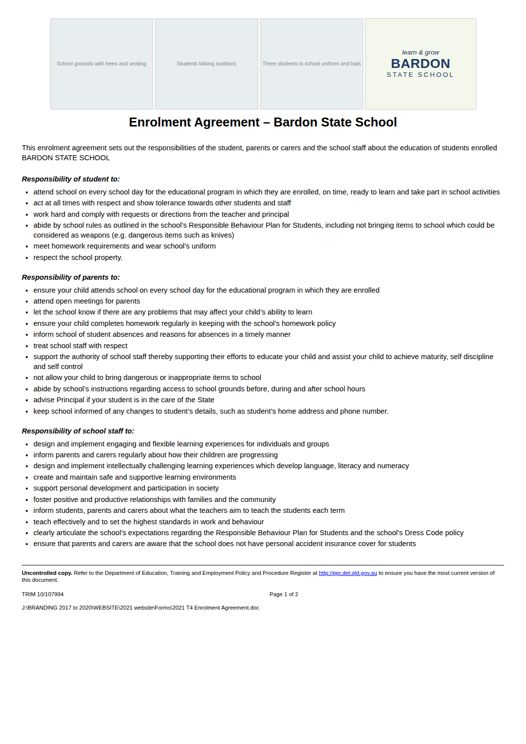School grounds with trees and seating
Students talking outdoors
Three students in school uniform and hats
learn & grow
BARDON
STATE SCHOOL
Enrolment Agreement – Bardon State School
This enrolment agreement sets out the responsibilities of the student, parents or carers and the school staff about the education of students enrolled BARDON STATE SCHOOL
Responsibility of student to:
attend school on every school day for the educational program in which they are enrolled, on time, ready to learn and take part in school activities
act at all times with respect and show tolerance towards other students and staff
work hard and comply with requests or directions from the teacher and principal
abide by school rules as outlined in the school’s Responsible Behaviour Plan for Students, including not bringing items to school which could be considered as weapons (e.g. dangerous items such as knives)
meet homework requirements and wear school’s uniform
respect the school property.
Responsibility of parents to:
ensure your child attends school on every school day for the educational program in which they are enrolled
attend open meetings for parents
let the school know if there are any problems that may affect your child’s ability to learn
ensure your child completes homework regularly in keeping with the school’s homework policy
inform school of student absences and reasons for absences in a timely manner
treat school staff with respect
support the authority of school staff thereby supporting their efforts to educate your child and assist your child to achieve maturity, self discipline and self control
not allow your child to bring dangerous or inappropriate items to school
abide by school’s instructions regarding access to school grounds before, during and after school hours
advise Principal if your student is in the care of the State
keep school informed of any changes to student’s details, such as student’s home address and phone number.
Responsibility of school staff to:
design and implement engaging and flexible learning experiences for individuals and groups
inform parents and carers regularly about how their children are progressing
design and implement intellectually challenging learning experiences which develop language, literacy and numeracy
create and maintain safe and supportive learning environments
support personal development and participation in society
foster positive and productive relationships with families and the community
inform students, parents and carers about what the teachers aim to teach the students each term
teach effectively and to set the highest standards in work and behaviour
clearly articulate the school’s expectations regarding the Responsible Behaviour Plan for Students and the school’s Dress Code policy
ensure that parents and carers are aware that the school does not have personal accident insurance cover for students
Uncontrolled copy. Refer to the Department of Education, Training and Employment Policy and Procedure Register at http://ppr.det.qld.gov.au to ensure you have the most current version of this document.
TRIM 10/107994 Page 1 of 2
J:\BRANDING 2017 to 2020\WEBSITE\2021 website\Forms\2021 T4 Enrolment Agreement.doc